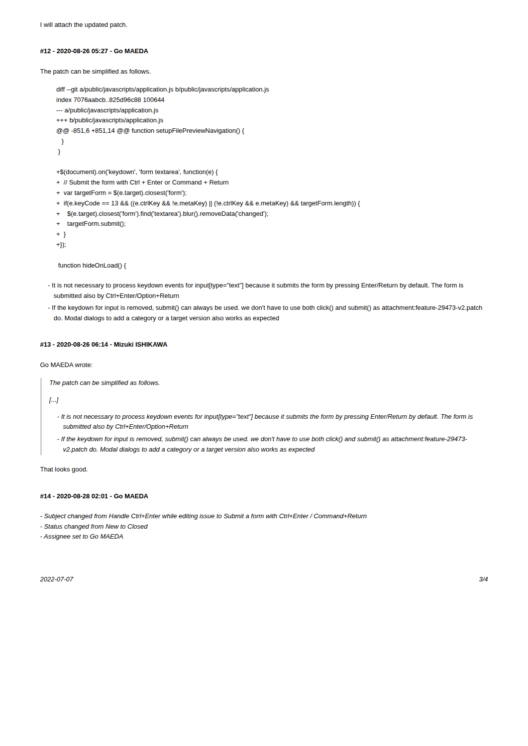I will attach the updated patch.
#12 - 2020-08-26 05:27 - Go MAEDA
The patch can be simplified as follows.
diff --git a/public/javascripts/application.js b/public/javascripts/application.js
index 7076aabcb..825d96c88 100644
--- a/public/javascripts/application.js
+++ b/public/javascripts/application.js
@@ -851,6 +851,14 @@ function setupFilePreviewNavigation() {
   }
 }

+$(document).on('keydown', 'form textarea', function(e) {
+  // Submit the form with Ctrl + Enter or Command + Return
+  var targetForm = $(e.target).closest('form');
+  if(e.keyCode == 13 && ((e.ctrlKey && !e.metaKey) || (!e.ctrlKey && e.metaKey) && targetForm.length)) {
+    $(e.target).closest('form').find('textarea').blur().removeData('changed');
+    targetForm.submit();
+  }
+});

 function hideOnLoad() {
It is not necessary to process keydown events for input[type="text"] because it submits the form by pressing Enter/Return by default. The form is submitted also by Ctrl+Enter/Option+Return
If the keydown for input is removed, submit() can always be used. we don't have to use both click() and submit() as attachment:feature-29473-v2.patch do. Modal dialogs to add a category or a target version also works as expected
#13 - 2020-08-26 06:14 - Mizuki ISHIKAWA
Go MAEDA wrote:
The patch can be simplified as follows.
[...]
It is not necessary to process keydown events for input[type="text"] because it submits the form by pressing Enter/Return by default. The form is submitted also by Ctrl+Enter/Option+Return
If the keydown for input is removed, submit() can always be used. we don't have to use both click() and submit() as attachment:feature-29473-v2.patch do. Modal dialogs to add a category or a target version also works as expected
That looks good.
#14 - 2020-08-28 02:01 - Go MAEDA
- Subject changed from Handle Ctrl+Enter while editing issue to Submit a form with Ctrl+Enter / Command+Return
- Status changed from New to Closed
- Assignee set to Go MAEDA
2022-07-07 3/4